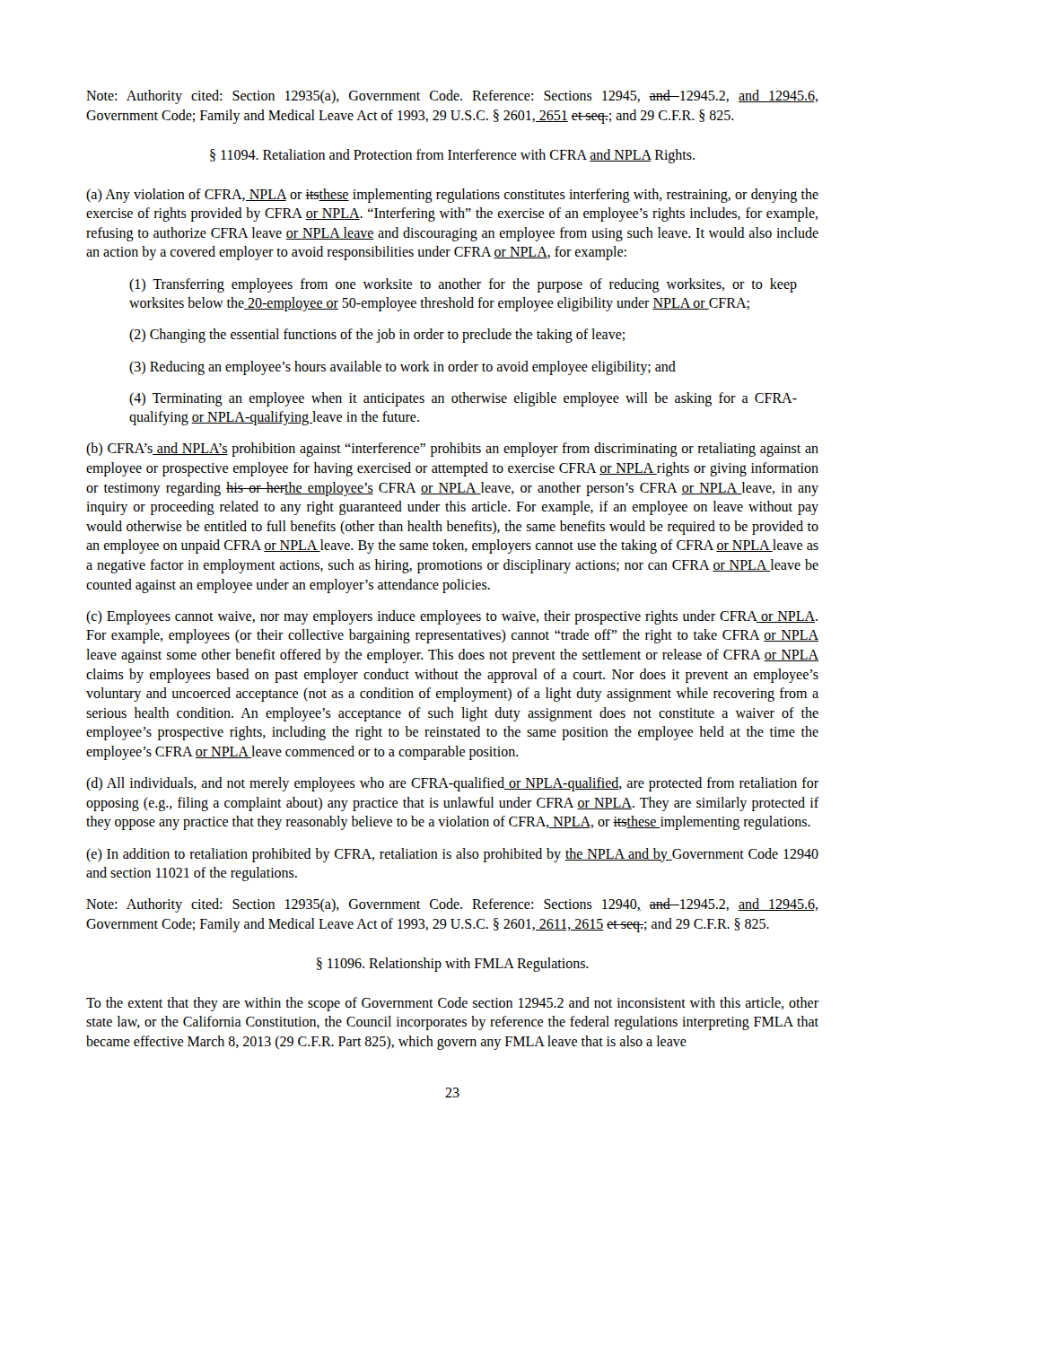Note: Authority cited: Section 12935(a), Government Code. Reference: Sections 12945, and 12945.2, and 12945.6, Government Code; Family and Medical Leave Act of 1993, 29 U.S.C. § 2601, 2651 et seq.; and 29 C.F.R. § 825.
§ 11094. Retaliation and Protection from Interference with CFRA and NPLA Rights.
(a) Any violation of CFRA, NPLA or itsthese implementing regulations constitutes interfering with, restraining, or denying the exercise of rights provided by CFRA or NPLA. “Interfering with” the exercise of an employee’s rights includes, for example, refusing to authorize CFRA leave or NPLA leave and discouraging an employee from using such leave. It would also include an action by a covered employer to avoid responsibilities under CFRA or NPLA, for example:
(1) Transferring employees from one worksite to another for the purpose of reducing worksites, or to keep worksites below the 20-employee or 50-employee threshold for employee eligibility under NPLA or CFRA;
(2) Changing the essential functions of the job in order to preclude the taking of leave;
(3) Reducing an employee’s hours available to work in order to avoid employee eligibility; and
(4) Terminating an employee when it anticipates an otherwise eligible employee will be asking for a CFRA-qualifying or NPLA-qualifying leave in the future.
(b) CFRA’s and NPLA’s prohibition against “interference” prohibits an employer from discriminating or retaliating against an employee or prospective employee for having exercised or attempted to exercise CFRA or NPLA rights or giving information or testimony regarding his or herthe employee’s CFRA or NPLA leave, or another person’s CFRA or NPLA leave, in any inquiry or proceeding related to any right guaranteed under this article. For example, if an employee on leave without pay would otherwise be entitled to full benefits (other than health benefits), the same benefits would be required to be provided to an employee on unpaid CFRA or NPLA leave. By the same token, employers cannot use the taking of CFRA or NPLA leave as a negative factor in employment actions, such as hiring, promotions or disciplinary actions; nor can CFRA or NPLA leave be counted against an employee under an employer’s attendance policies.
(c) Employees cannot waive, nor may employers induce employees to waive, their prospective rights under CFRA or NPLA. For example, employees (or their collective bargaining representatives) cannot “trade off” the right to take CFRA or NPLA leave against some other benefit offered by the employer. This does not prevent the settlement or release of CFRA or NPLA claims by employees based on past employer conduct without the approval of a court. Nor does it prevent an employee’s voluntary and uncoerced acceptance (not as a condition of employment) of a light duty assignment while recovering from a serious health condition. An employee’s acceptance of such light duty assignment does not constitute a waiver of the employee’s prospective rights, including the right to be reinstated to the same position the employee held at the time the employee’s CFRA or NPLA leave commenced or to a comparable position.
(d) All individuals, and not merely employees who are CFRA-qualified or NPLA-qualified, are protected from retaliation for opposing (e.g., filing a complaint about) any practice that is unlawful under CFRA or NPLA. They are similarly protected if they oppose any practice that they reasonably believe to be a violation of CFRA, NPLA, or itsthese implementing regulations.
(e) In addition to retaliation prohibited by CFRA, retaliation is also prohibited by the NPLA and by Government Code 12940 and section 11021 of the regulations.
Note: Authority cited: Section 12935(a), Government Code. Reference: Sections 12940, and 12945.2, and 12945.6, Government Code; Family and Medical Leave Act of 1993, 29 U.S.C. § 2601, 2611, 2615 et seq.; and 29 C.F.R. § 825.
§ 11096. Relationship with FMLA Regulations.
To the extent that they are within the scope of Government Code section 12945.2 and not inconsistent with this article, other state law, or the California Constitution, the Council incorporates by reference the federal regulations interpreting FMLA that became effective March 8, 2013 (29 C.F.R. Part 825), which govern any FMLA leave that is also a leave
23